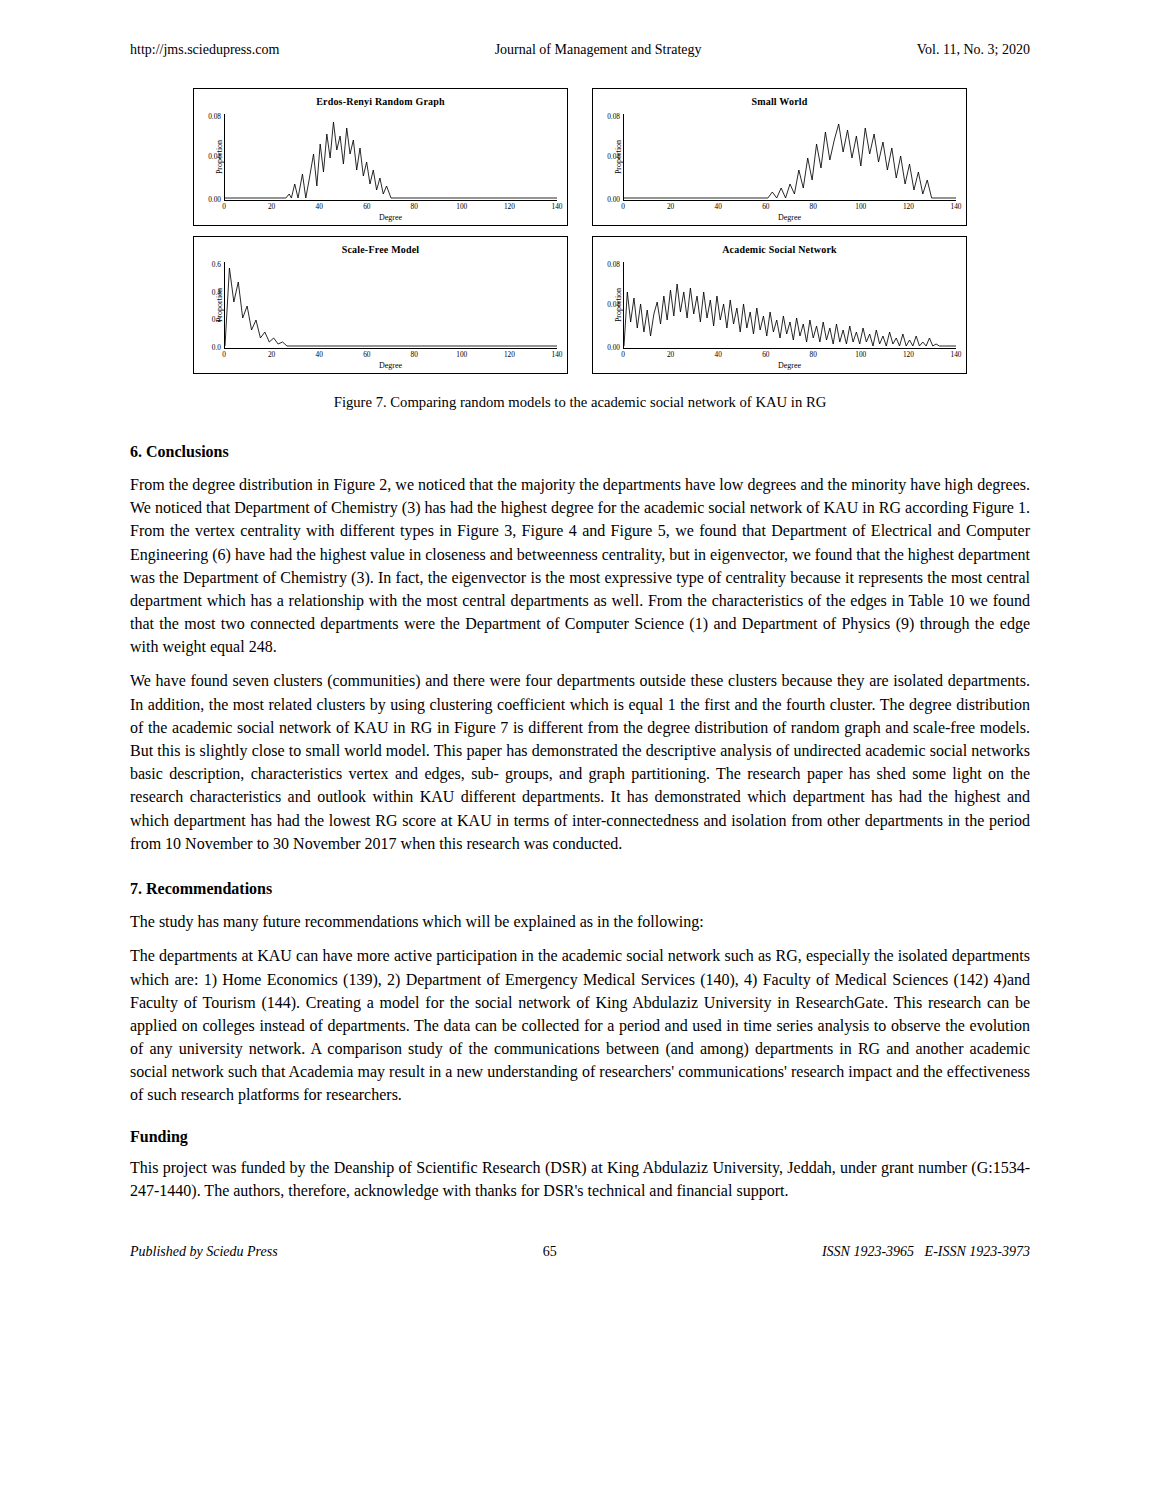http://jms.sciedupress.com
Journal of Management and Strategy
Vol. 11, No. 3; 2020
Erdos-Renyi Random Graph
Proportion
0.00 0.04 0.08
0 20 40 60 80 100 120 140
Degree
Small World
Proportion
0.00 0.04 0.08
0 20 40 60 80 100 120 140
Degree
Scale-Free Model
Proportion
0.0 0.2 0.4 0.6
0 20 40 60 80 100 120 140
Degree
Academic Social Network
Proportion
0.00 0.04 0.08
0 20 40 60 80 100 120 140
Degree
Figure 7. Comparing random models to the academic social network of KAU in RG
6. Conclusions
From the degree distribution in Figure 2, we noticed that the majority the departments have low degrees and the minority have high degrees. We noticed that Department of Chemistry (3) has had the highest degree for the academic social network of KAU in RG according Figure 1. From the vertex centrality with different types in Figure 3, Figure 4 and Figure 5, we found that Department of Electrical and Computer Engineering (6) have had the highest value in closeness and betweenness centrality, but in eigenvector, we found that the highest department was the Department of Chemistry (3). In fact, the eigenvector is the most expressive type of centrality because it represents the most central department which has a relationship with the most central departments as well. From the characteristics of the edges in Table 10 we found that the most two connected departments were the Department of Computer Science (1) and Department of Physics (9) through the edge with weight equal 248.
We have found seven clusters (communities) and there were four departments outside these clusters because they are isolated departments. In addition, the most related clusters by using clustering coefficient which is equal 1 the first and the fourth cluster. The degree distribution of the academic social network of KAU in RG in Figure 7 is different from the degree distribution of random graph and scale-free models. But this is slightly close to small world model. This paper has demonstrated the descriptive analysis of undirected academic social networks basic description, characteristics vertex and edges, sub- groups, and graph partitioning. The research paper has shed some light on the research characteristics and outlook within KAU different departments. It has demonstrated which department has had the highest and which department has had the lowest RG score at KAU in terms of inter-connectedness and isolation from other departments in the period from 10 November to 30 November 2017 when this research was conducted.
7. Recommendations
The study has many future recommendations which will be explained as in the following:
The departments at KAU can have more active participation in the academic social network such as RG, especially the isolated departments which are: 1) Home Economics (139), 2) Department of Emergency Medical Services (140), 4) Faculty of Medical Sciences (142) 4)and Faculty of Tourism (144). Creating a model for the social network of King Abdulaziz University in ResearchGate. This research can be applied on colleges instead of departments. The data can be collected for a period and used in time series analysis to observe the evolution of any university network. A comparison study of the communications between (and among) departments in RG and another academic social network such that Academia may result in a new understanding of researchers' communications' research impact and the effectiveness of such research platforms for researchers.
Funding
This project was funded by the Deanship of Scientific Research (DSR) at King Abdulaziz University, Jeddah, under grant number (G:1534-247-1440). The authors, therefore, acknowledge with thanks for DSR's technical and financial support.
Published by Sciedu Press
65
ISSN 1923-3965 E-ISSN 1923-3973